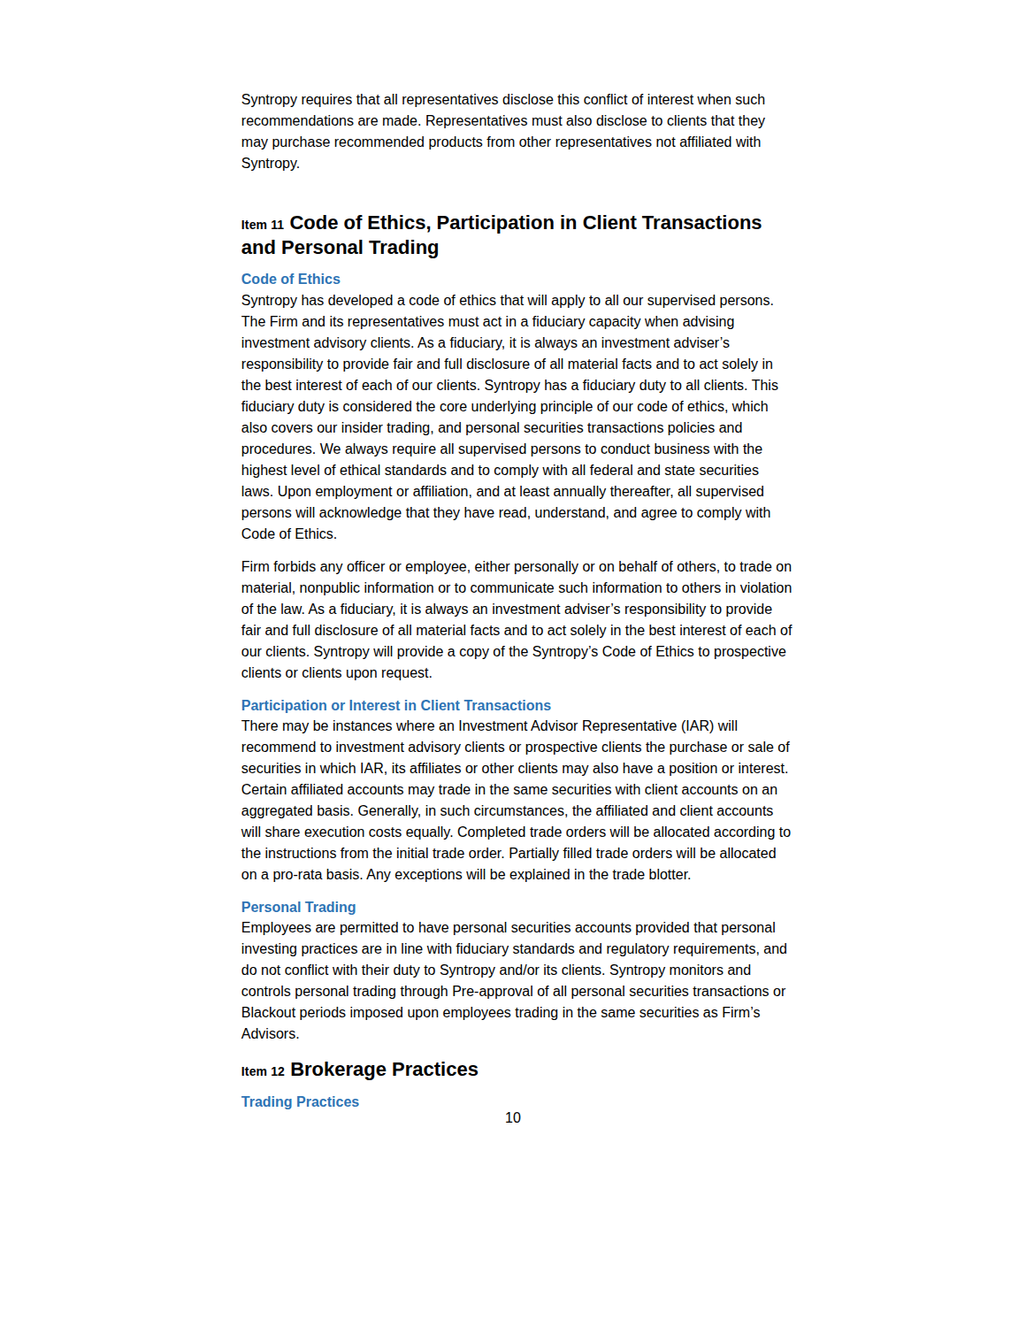Syntropy requires that all representatives disclose this conflict of interest when such recommendations are made. Representatives must also disclose to clients that they may purchase recommended products from other representatives not affiliated with Syntropy.
Item 11 Code of Ethics, Participation in Client Transactions and Personal Trading
Code of Ethics
Syntropy has developed a code of ethics that will apply to all our supervised persons. The Firm and its representatives must act in a fiduciary capacity when advising investment advisory clients. As a fiduciary, it is always an investment adviser’s responsibility to provide fair and full disclosure of all material facts and to act solely in the best interest of each of our clients. Syntropy has a fiduciary duty to all clients. This fiduciary duty is considered the core underlying principle of our code of ethics, which also covers our insider trading, and personal securities transactions policies and procedures. We always require all supervised persons to conduct business with the highest level of ethical standards and to comply with all federal and state securities laws. Upon employment or affiliation, and at least annually thereafter, all supervised persons will acknowledge that they have read, understand, and agree to comply with Code of Ethics.
Firm forbids any officer or employee, either personally or on behalf of others, to trade on material, nonpublic information or to communicate such information to others in violation of the law. As a fiduciary, it is always an investment adviser’s responsibility to provide fair and full disclosure of all material facts and to act solely in the best interest of each of our clients. Syntropy will provide a copy of the Syntropy’s Code of Ethics to prospective clients or clients upon request.
Participation or Interest in Client Transactions
There may be instances where an Investment Advisor Representative (IAR) will recommend to investment advisory clients or prospective clients the purchase or sale of securities in which IAR, its affiliates or other clients may also have a position or interest. Certain affiliated accounts may trade in the same securities with client accounts on an aggregated basis. Generally, in such circumstances, the affiliated and client accounts will share execution costs equally. Completed trade orders will be allocated according to the instructions from the initial trade order. Partially filled trade orders will be allocated on a pro-rata basis. Any exceptions will be explained in the trade blotter.
Personal Trading
Employees are permitted to have personal securities accounts provided that personal investing practices are in line with fiduciary standards and regulatory requirements, and do not conflict with their duty to Syntropy and/or its clients. Syntropy monitors and controls personal trading through Pre-approval of all personal securities transactions or Blackout periods imposed upon employees trading in the same securities as Firm’s Advisors.
Item 12 Brokerage Practices
Trading Practices
10